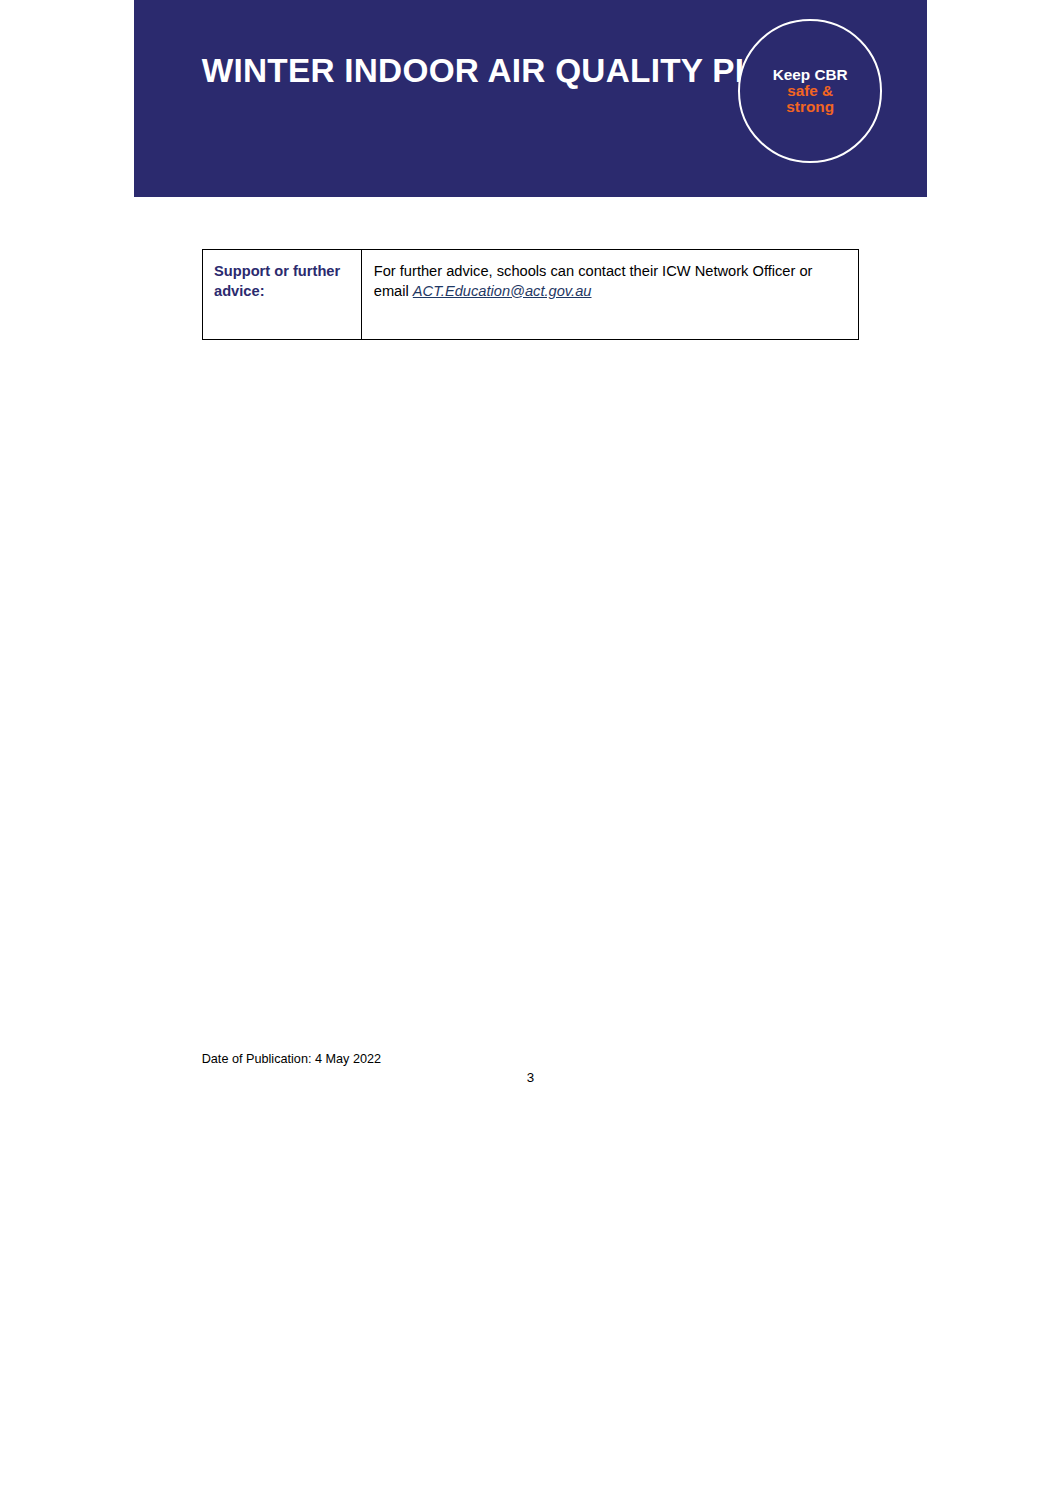WINTER INDOOR AIR QUALITY PLAN
Keep CBR safe & strong
| Support or further advice: | For further advice, schools can contact their ICW Network Officer or email ACT.Education@act.gov.au |
Date of Publication: 4 May 2022
3